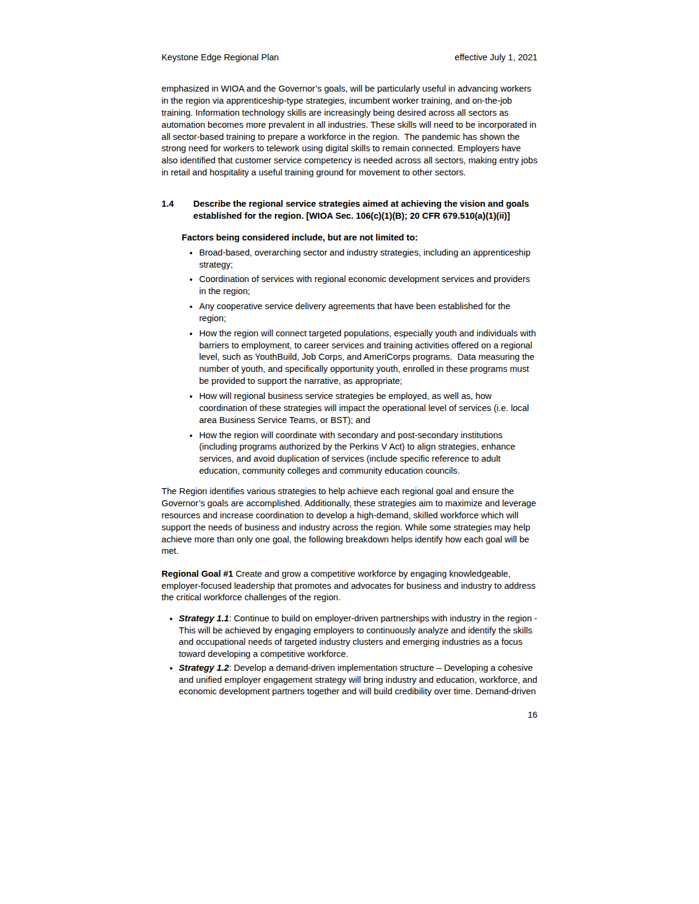Keystone Edge Regional Plan effective July 1, 2021
emphasized in WIOA and the Governor’s goals, will be particularly useful in advancing workers in the region via apprenticeship-type strategies, incumbent worker training, and on-the-job training. Information technology skills are increasingly being desired across all sectors as automation becomes more prevalent in all industries. These skills will need to be incorporated in all sector-based training to prepare a workforce in the region. The pandemic has shown the strong need for workers to telework using digital skills to remain connected. Employers have also identified that customer service competency is needed across all sectors, making entry jobs in retail and hospitality a useful training ground for movement to other sectors.
1.4 Describe the regional service strategies aimed at achieving the vision and goals established for the region. [WIOA Sec. 106(c)(1)(B); 20 CFR 679.510(a)(1)(ii)]
Factors being considered include, but are not limited to:
Broad-based, overarching sector and industry strategies, including an apprenticeship strategy;
Coordination of services with regional economic development services and providers in the region;
Any cooperative service delivery agreements that have been established for the region;
How the region will connect targeted populations, especially youth and individuals with barriers to employment, to career services and training activities offered on a regional level, such as YouthBuild, Job Corps, and AmeriCorps programs. Data measuring the number of youth, and specifically opportunity youth, enrolled in these programs must be provided to support the narrative, as appropriate;
How will regional business service strategies be employed, as well as, how coordination of these strategies will impact the operational level of services (i.e. local area Business Service Teams, or BST); and
How the region will coordinate with secondary and post-secondary institutions (including programs authorized by the Perkins V Act) to align strategies, enhance services, and avoid duplication of services (include specific reference to adult education, community colleges and community education councils.
The Region identifies various strategies to help achieve each regional goal and ensure the Governor’s goals are accomplished. Additionally, these strategies aim to maximize and leverage resources and increase coordination to develop a high-demand, skilled workforce which will support the needs of business and industry across the region. While some strategies may help achieve more than only one goal, the following breakdown helps identify how each goal will be met.
Regional Goal #1 Create and grow a competitive workforce by engaging knowledgeable, employer-focused leadership that promotes and advocates for business and industry to address the critical workforce challenges of the region.
Strategy 1.1: Continue to build on employer-driven partnerships with industry in the region - This will be achieved by engaging employers to continuously analyze and identify the skills and occupational needs of targeted industry clusters and emerging industries as a focus toward developing a competitive workforce.
Strategy 1.2: Develop a demand-driven implementation structure – Developing a cohesive and unified employer engagement strategy will bring industry and education, workforce, and economic development partners together and will build credibility over time. Demand-driven
16